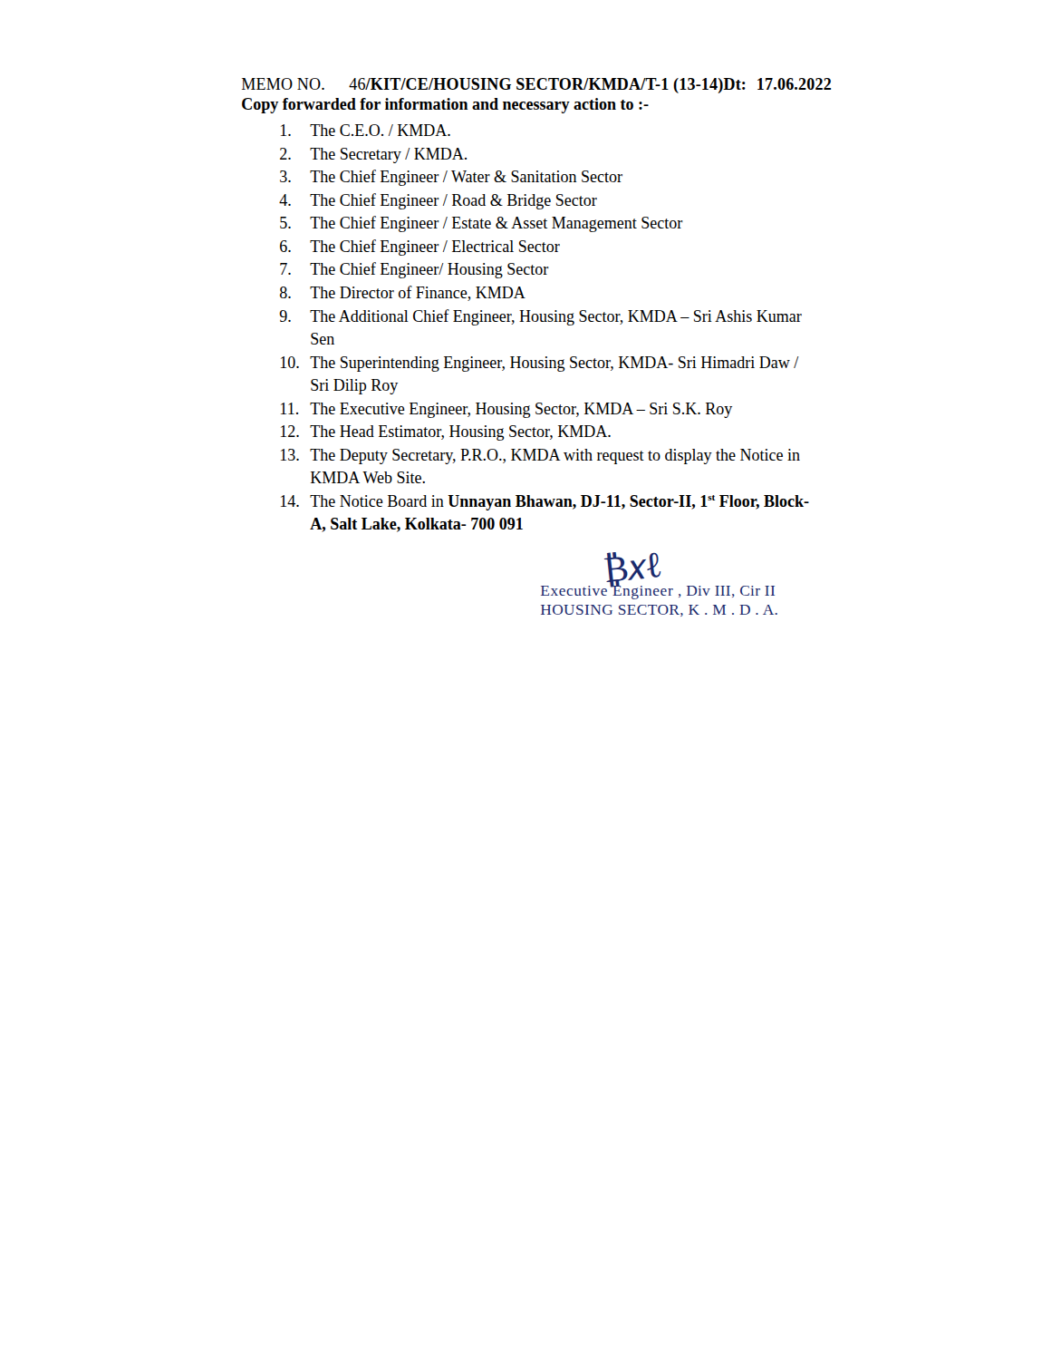MEMO NO. 46/KIT/CE/HOUSING SECTOR/KMDA/T-1 (13-14)
Dt: 17.06.2022
Copy forwarded for information and necessary action to :-
1. The C.E.O. / KMDA.
2. The Secretary / KMDA.
3. The Chief Engineer / Water & Sanitation Sector
4. The Chief Engineer / Road & Bridge Sector
5. The Chief Engineer / Estate & Asset Management Sector
6. The Chief Engineer / Electrical Sector
7. The Chief Engineer/ Housing Sector
8. The Director of Finance, KMDA
9. The Additional Chief Engineer, Housing Sector, KMDA – Sri Ashis Kumar Sen
10. The Superintending Engineer, Housing Sector, KMDA- Sri Himadri Daw / Sri Dilip Roy
11. The Executive Engineer, Housing Sector, KMDA – Sri S.K. Roy
12. The Head Estimator, Housing Sector, KMDA.
13. The Deputy Secretary, P.R.O., KMDA with request to display the Notice in KMDA Web Site.
14. The Notice Board in Unnayan Bhawan, DJ-11, Sector-II, 1st Floor, Block-A, Salt Lake, Kolkata- 700 091
₿𝑥ℓ
Executive Engineer , Div III, Cir II
HOUSING SECTOR, K . M . D . A.